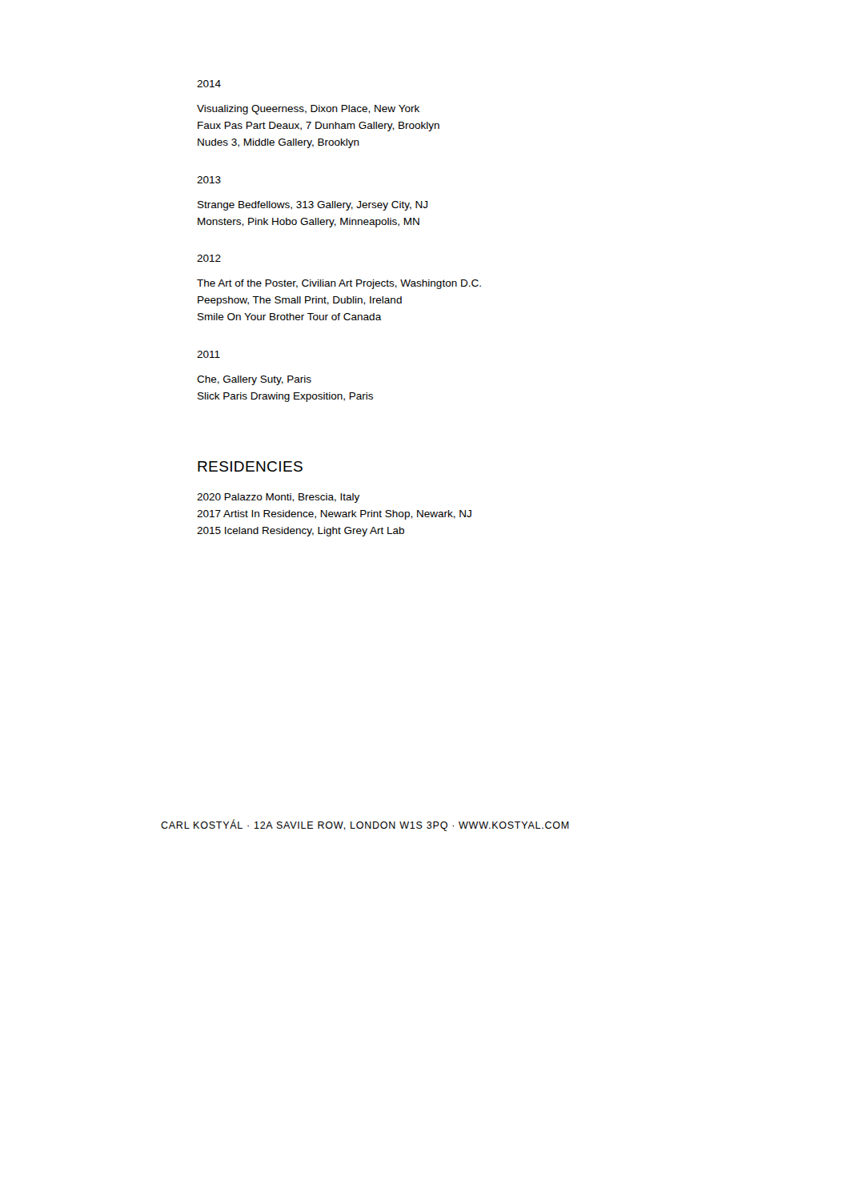2014
Visualizing Queerness, Dixon Place, New York
Faux Pas Part Deaux, 7 Dunham Gallery, Brooklyn
Nudes 3, Middle Gallery, Brooklyn
2013
Strange Bedfellows, 313 Gallery, Jersey City, NJ
Monsters, Pink Hobo Gallery, Minneapolis, MN
2012
The Art of the Poster, Civilian Art Projects, Washington D.C.
Peepshow, The Small Print, Dublin, Ireland
Smile On Your Brother Tour of Canada
2011
Che, Gallery Suty, Paris
Slick Paris Drawing Exposition, Paris
RESIDENCIES
2020 Palazzo Monti, Brescia, Italy
2017 Artist In Residence, Newark Print Shop, Newark, NJ
2015 Iceland Residency, Light Grey Art Lab
CARL KOSTYÁL·12A SAVILE ROW, LONDON W1S 3PQ·WWW.KOSTYAL.COM